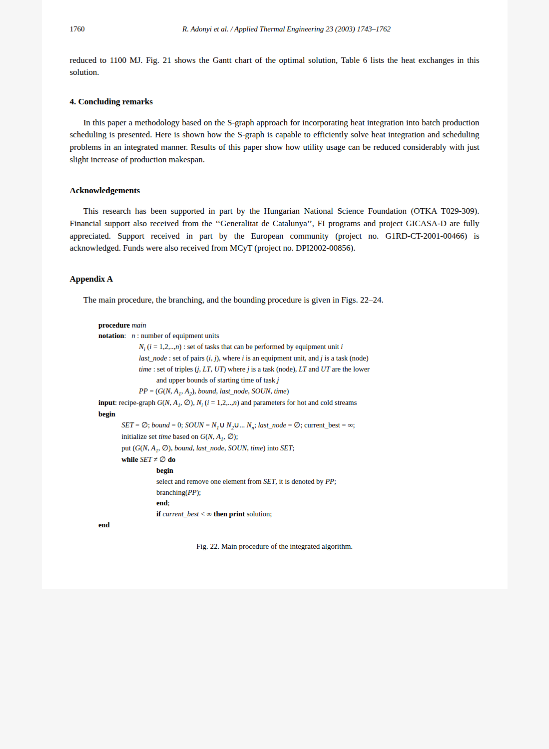1760 R. Adonyi et al. / Applied Thermal Engineering 23 (2003) 1743–1762
reduced to 1100 MJ. Fig. 21 shows the Gantt chart of the optimal solution, Table 6 lists the heat exchanges in this solution.
4. Concluding remarks
In this paper a methodology based on the S-graph approach for incorporating heat integration into batch production scheduling is presented. Here is shown how the S-graph is capable to efficiently solve heat integration and scheduling problems in an integrated manner. Results of this paper show how utility usage can be reduced considerably with just slight increase of production makespan.
Acknowledgements
This research has been supported in part by the Hungarian National Science Foundation (OTKA T029-309). Financial support also received from the ‘‘Generalitat de Catalunya’’, FI programs and project GICASA-D are fully appreciated. Support received in part by the European community (project no. G1RD-CT-2001-00466) is acknowledged. Funds were also received from MCyT (project no. DPI2002-00856).
Appendix A
The main procedure, the branching, and the bounding procedure is given in Figs. 22–24.
procedure main notation: n : number of equipment units Ni (i = 1,2,..,n) : set of tasks that can be performed by equipment unit i last_node : set of pairs (i, j), where i is an equipment unit, and j is a task (node) time : set of triples (j, LT, UT) where j is a task (node), LT and UT are the lower and upper bounds of starting time of task j PP = (G(N, A1, A2), bound, last_node, SOUN, time) input: recipe-graph G(N, A1, ∅), Ni (i = 1,2,..,n) and parameters for hot and cold streams begin SET = ∅; bound = 0; SOUN = N1∪ N2∪... Nn; last_node = ∅; current_best = ∞; initialize set time based on G(N, A1, ∅); put (G(N, A1, ∅), bound, last_node, SOUN, time) into SET; while SET ≠ ∅ do begin select and remove one element from SET, it is denoted by PP; branching(PP); end; if current_best < ∞ then print solution; end
Fig. 22. Main procedure of the integrated algorithm.